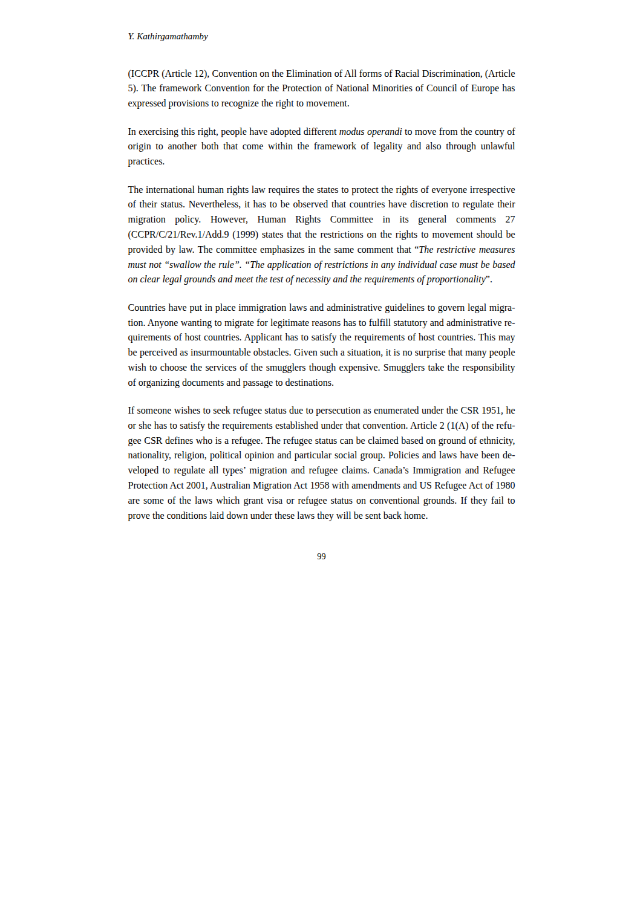Y. Kathirgamathamby
(ICCPR (Article 12), Convention on the Elimination of All forms of Racial Discrimination, (Article 5). The framework Convention for the Protection of National Minorities of Council of Europe has expressed provisions to recognize the right to movement.
In exercising this right, people have adopted different modus operandi to move from the country of origin to another both that come within the framework of legality and also through unlawful practices.
The international human rights law requires the states to protect the rights of everyone irrespective of their status. Nevertheless, it has to be observed that countries have discretion to regulate their migration policy. However, Human Rights Committee in its general comments 27 (CCPR/C/21/Rev.1/Add.9 (1999) states that the restrictions on the rights to movement should be provided by law. The committee emphasizes in the same comment that “The restrictive measures must not “swallow the rule”. “The application of restrictions in any individual case must be based on clear legal grounds and meet the test of necessity and the requirements of proportionality”.
Countries have put in place immigration laws and administrative guidelines to govern legal migration. Anyone wanting to migrate for legitimate reasons has to fulfill statutory and administrative requirements of host countries. Applicant has to satisfy the requirements of host countries. This may be perceived as insurmountable obstacles. Given such a situation, it is no surprise that many people wish to choose the services of the smugglers though expensive. Smugglers take the responsibility of organizing documents and passage to destinations.
If someone wishes to seek refugee status due to persecution as enumerated under the CSR 1951, he or she has to satisfy the requirements established under that convention. Article 2 (1(A) of the refugee CSR defines who is a refugee. The refugee status can be claimed based on ground of ethnicity, nationality, religion, political opinion and particular social group. Policies and laws have been developed to regulate all types’ migration and refugee claims. Canada’s Immigration and Refugee Protection Act 2001, Australian Migration Act 1958 with amendments and US Refugee Act of 1980 are some of the laws which grant visa or refugee status on conventional grounds. If they fail to prove the conditions laid down under these laws they will be sent back home.
99